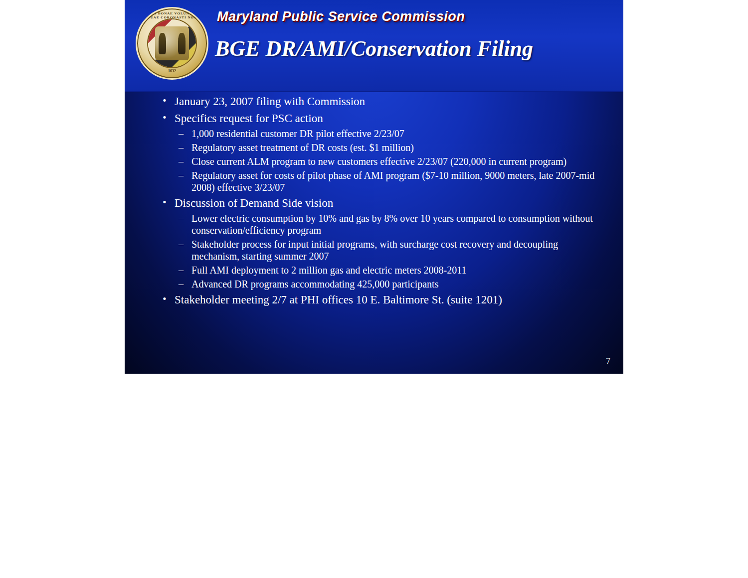SCUTO BONAE VOLUNTATIS TUAE CORONASTI NOS
1632
Maryland Public Service Commission
BGE DR/AMI/Conservation Filing
January 23, 2007 filing with Commission
Specifics request for PSC action
1,000 residential customer DR pilot effective 2/23/07
Regulatory asset treatment of DR costs (est. $1 million)
Close current ALM program to new customers effective 2/23/07 (220,000 in current program)
Regulatory asset for costs of pilot phase of AMI program ($7-10 million, 9000 meters, late 2007-mid 2008) effective 3/23/07
Discussion of Demand Side vision
Lower electric consumption by 10% and gas by 8% over 10 years compared to consumption without conservation/efficiency program
Stakeholder process for input initial programs, with surcharge cost recovery and decoupling mechanism, starting summer 2007
Full AMI deployment to 2 million gas and electric meters 2008-2011
Advanced DR programs accommodating 425,000 participants
Stakeholder meeting 2/7 at PHI offices 10 E. Baltimore St. (suite 1201)
7